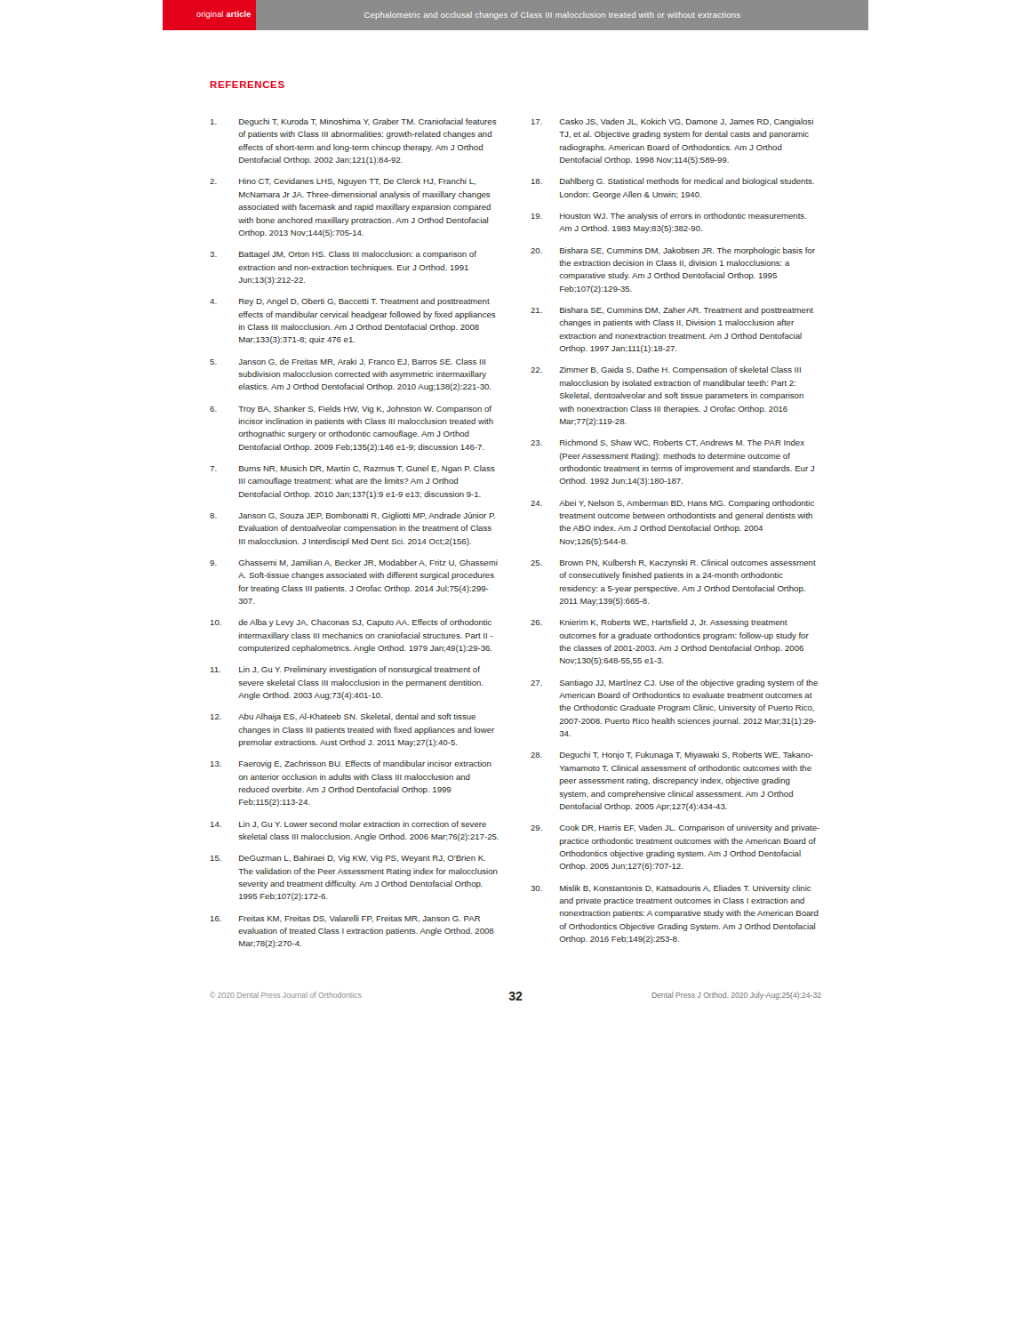original article
Cephalometric and occlusal changes of Class III malocclusion treated with or without extractions
References
Deguchi T, Kuroda T, Minoshima Y, Graber TM. Craniofacial features of patients with Class III abnormalities: growth-related changes and effects of short-term and long-term chincup therapy. Am J Orthod Dentofacial Orthop. 2002 Jan;121(1):84-92.
Hino CT, Cevidanes LHS, Nguyen TT, De Clerck HJ, Franchi L, McNamara Jr JA. Three-dimensional analysis of maxillary changes associated with facemask and rapid maxillary expansion compared with bone anchored maxillary protraction. Am J Orthod Dentofacial Orthop. 2013 Nov;144(5):705-14.
Battagel JM, Orton HS. Class III malocclusion: a comparison of extraction and non-extraction techniques. Eur J Orthod. 1991 Jun;13(3):212-22.
Rey D, Angel D, Oberti G, Baccetti T. Treatment and posttreatment effects of mandibular cervical headgear followed by fixed appliances in Class III malocclusion. Am J Orthod Dentofacial Orthop. 2008 Mar;133(3):371-8; quiz 476 e1.
Janson G, de Freitas MR, Araki J, Franco EJ, Barros SE. Class III subdivision malocclusion corrected with asymmetric intermaxillary elastics. Am J Orthod Dentofacial Orthop. 2010 Aug;138(2):221-30.
Troy BA, Shanker S, Fields HW, Vig K, Johnston W. Comparison of incisor inclination in patients with Class III malocclusion treated with orthognathic surgery or orthodontic camouflage. Am J Orthod Dentofacial Orthop. 2009 Feb;135(2):146 e1-9; discussion 146-7.
Burns NR, Musich DR, Martin C, Razmus T, Gunel E, Ngan P. Class III camouflage treatment: what are the limits? Am J Orthod Dentofacial Orthop. 2010 Jan;137(1):9 e1-9 e13; discussion 9-1.
Janson G, Souza JEP, Bombonatti R, Gigliotti MP, Andrade Júnior P. Evaluation of dentoalveolar compensation in the treatment of Class III malocclusion. J Interdiscipl Med Dent Sci. 2014 Oct;2(156).
Ghassemi M, Jamilian A, Becker JR, Modabber A, Fritz U, Ghassemi A. Soft-tissue changes associated with different surgical procedures for treating Class III patients. J Orofac Orthop. 2014 Jul;75(4):299-307.
de Alba y Levy JA, Chaconas SJ, Caputo AA. Effects of orthodontic intermaxillary class III mechanics on craniofacial structures. Part II - computerized cephalometrics. Angle Orthod. 1979 Jan;49(1):29-36.
Lin J, Gu Y. Preliminary investigation of nonsurgical treatment of severe skeletal Class III malocclusion in the permanent dentition. Angle Orthod. 2003 Aug;73(4):401-10.
Abu Alhaija ES, Al-Khateeb SN. Skeletal, dental and soft tissue changes in Class III patients treated with fixed appliances and lower premolar extractions. Aust Orthod J. 2011 May;27(1):40-5.
Faerovig E, Zachrisson BU. Effects of mandibular incisor extraction on anterior occlusion in adults with Class III malocclusion and reduced overbite. Am J Orthod Dentofacial Orthop. 1999 Feb;115(2):113-24.
Lin J, Gu Y. Lower second molar extraction in correction of severe skeletal class III malocclusion. Angle Orthod. 2006 Mar;76(2):217-25.
DeGuzman L, Bahiraei D, Vig KW, Vig PS, Weyant RJ, O'Brien K. The validation of the Peer Assessment Rating index for malocclusion severity and treatment difficulty. Am J Orthod Dentofacial Orthop. 1995 Feb;107(2):172-6.
Freitas KM, Freitas DS, Valarelli FP, Freitas MR, Janson G. PAR evaluation of treated Class I extraction patients. Angle Orthod. 2008 Mar;78(2):270-4.
Casko JS, Vaden JL, Kokich VG, Damone J, James RD, Cangialosi TJ, et al. Objective grading system for dental casts and panoramic radiographs. American Board of Orthodontics. Am J Orthod Dentofacial Orthop. 1998 Nov;114(5):589-99.
Dahlberg G. Statistical methods for medical and biological students. London: George Allen & Unwin; 1940.
Houston WJ. The analysis of errors in orthodontic measurements. Am J Orthod. 1983 May;83(5):382-90.
Bishara SE, Cummins DM, Jakobsen JR. The morphologic basis for the extraction decision in Class II, division 1 malocclusions: a comparative study. Am J Orthod Dentofacial Orthop. 1995 Feb;107(2):129-35.
Bishara SE, Cummins DM, Zaher AR. Treatment and posttreatment changes in patients with Class II, Division 1 malocclusion after extraction and nonextraction treatment. Am J Orthod Dentofacial Orthop. 1997 Jan;111(1):18-27.
Zimmer B, Gaida S, Dathe H. Compensation of skeletal Class III malocclusion by isolated extraction of mandibular teeth: Part 2: Skeletal, dentoalveolar and soft tissue parameters in comparison with nonextraction Class III therapies. J Orofac Orthop. 2016 Mar;77(2):119-28.
Richmond S, Shaw WC, Roberts CT, Andrews M. The PAR Index (Peer Assessment Rating): methods to determine outcome of orthodontic treatment in terms of improvement and standards. Eur J Orthod. 1992 Jun;14(3):180-187.
Abei Y, Nelson S, Amberman BD, Hans MG. Comparing orthodontic treatment outcome between orthodontists and general dentists with the ABO index. Am J Orthod Dentofacial Orthop. 2004 Nov;126(5):544-8.
Brown PN, Kulbersh R, Kaczynski R. Clinical outcomes assessment of consecutively finished patients in a 24-month orthodontic residency: a 5-year perspective. Am J Orthod Dentofacial Orthop. 2011 May;139(5):665-8.
Knierim K, Roberts WE, Hartsfield J, Jr. Assessing treatment outcomes for a graduate orthodontics program: follow-up study for the classes of 2001-2003. Am J Orthod Dentofacial Orthop. 2006 Nov;130(5):648-55,55 e1-3.
Santiago JJ, Martínez CJ. Use of the objective grading system of the American Board of Orthodontics to evaluate treatment outcomes at the Orthodontic Graduate Program Clinic, University of Puerto Rico, 2007-2008. Puerto Rico health sciences journal. 2012 Mar;31(1):29-34.
Deguchi T, Honjo T, Fukunaga T, Miyawaki S, Roberts WE, Takano-Yamamoto T. Clinical assessment of orthodontic outcomes with the peer assessment rating, discrepancy index, objective grading system, and comprehensive clinical assessment. Am J Orthod Dentofacial Orthop. 2005 Apr;127(4):434-43.
Cook DR, Harris EF, Vaden JL. Comparison of university and private-practice orthodontic treatment outcomes with the American Board of Orthodontics objective grading system. Am J Orthod Dentofacial Orthop. 2005 Jun;127(6):707-12.
Mislik B, Konstantonis D, Katsadouris A, Eliades T. University clinic and private practice treatment outcomes in Class I extraction and nonextraction patients: A comparative study with the American Board of Orthodontics Objective Grading System. Am J Orthod Dentofacial Orthop. 2016 Feb;149(2):253-8.
© 2020 Dental Press Journal of Orthodontics
32
Dental Press J Orthod. 2020 July-Aug;25(4):24-32